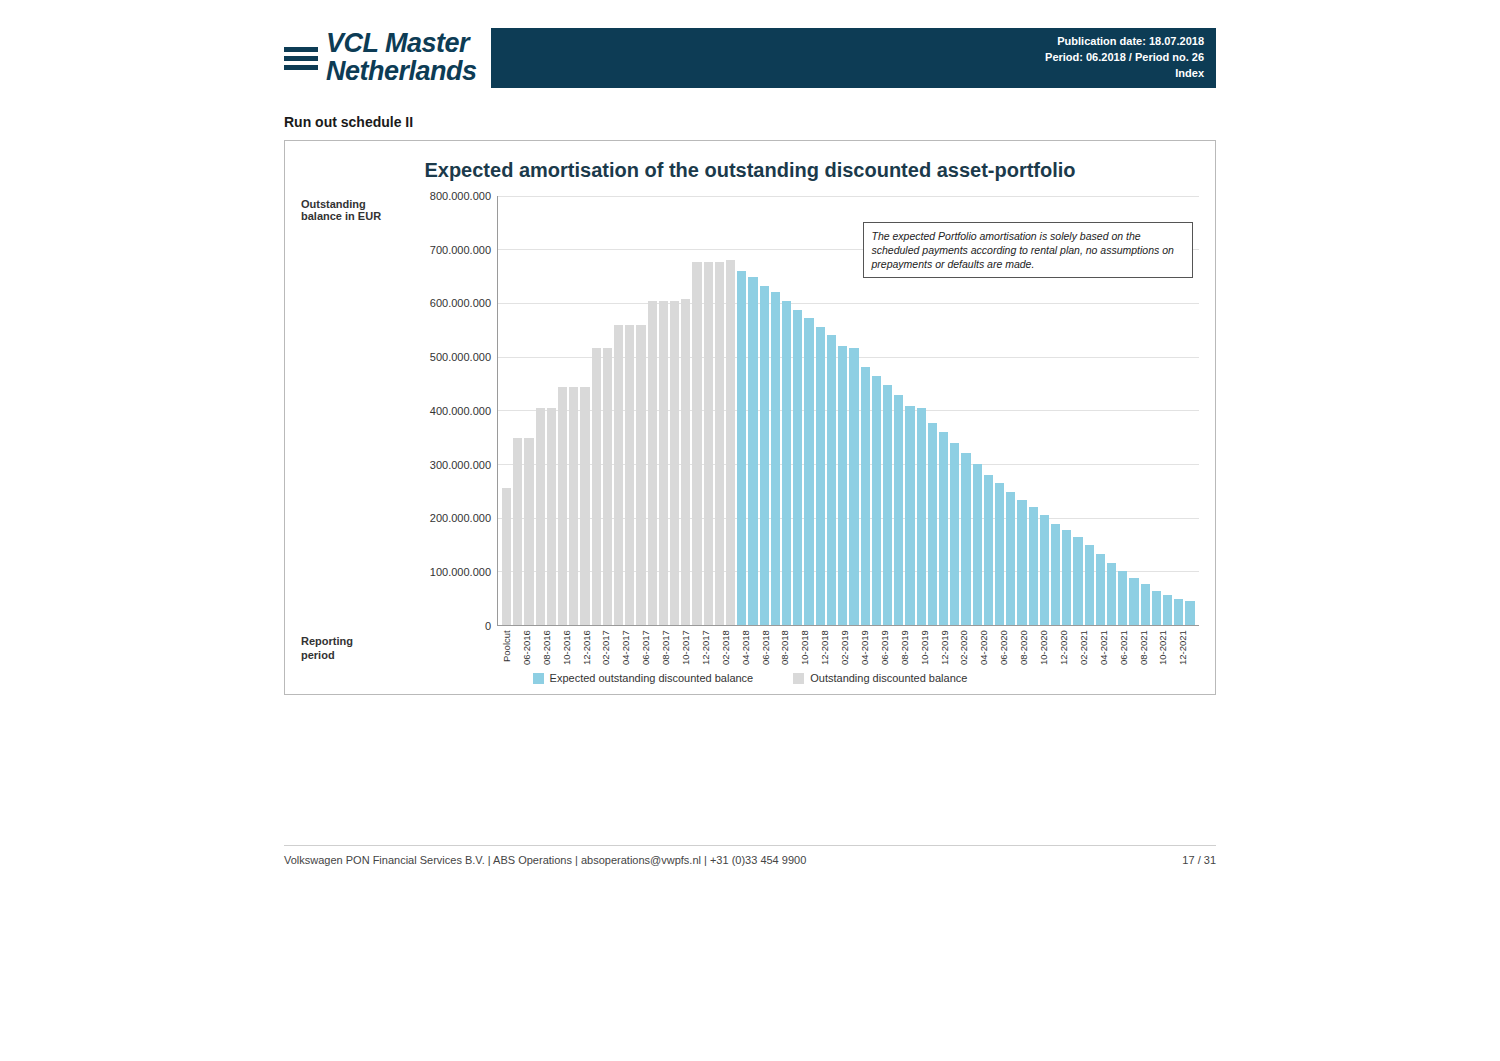VCL Master
Netherlands
Publication date: 18.07.2018
Period: 06.2018 / Period no. 26
Index
Run out schedule II
Expected amortisation of the outstanding discounted asset-portfolio
Outstanding
balance in EUR
800.000.000 700.000.000 600.000.000 500.000.000 400.000.000 300.000.000 200.000.000 100.000.000 0
The expected Portfolio amortisation is solely based on the scheduled payments according to rental plan, no assumptions on prepayments or defaults are made.
Poolcut 06-2016 08-2016 10-2016 12-2016 02-2017 04-2017 06-2017 08-2017 10-2017 12-2017 02-2018 04-2018 06-2018 08-2018 10-2018 12-2018 02-2019 04-2019 06-2019 08-2019 10-2019 12-2019 02-2020 04-2020 06-2020 08-2020 10-2020 12-2020 02-2021 04-2021 06-2021 08-2021 10-2021 12-2021
Reporting
period
Expected outstanding discounted balance Outstanding discounted balance
Volkswagen PON Financial Services B.V. | ABS Operations | absoperations@vwpfs.nl | +31 (0)33 454 9900
17 / 31